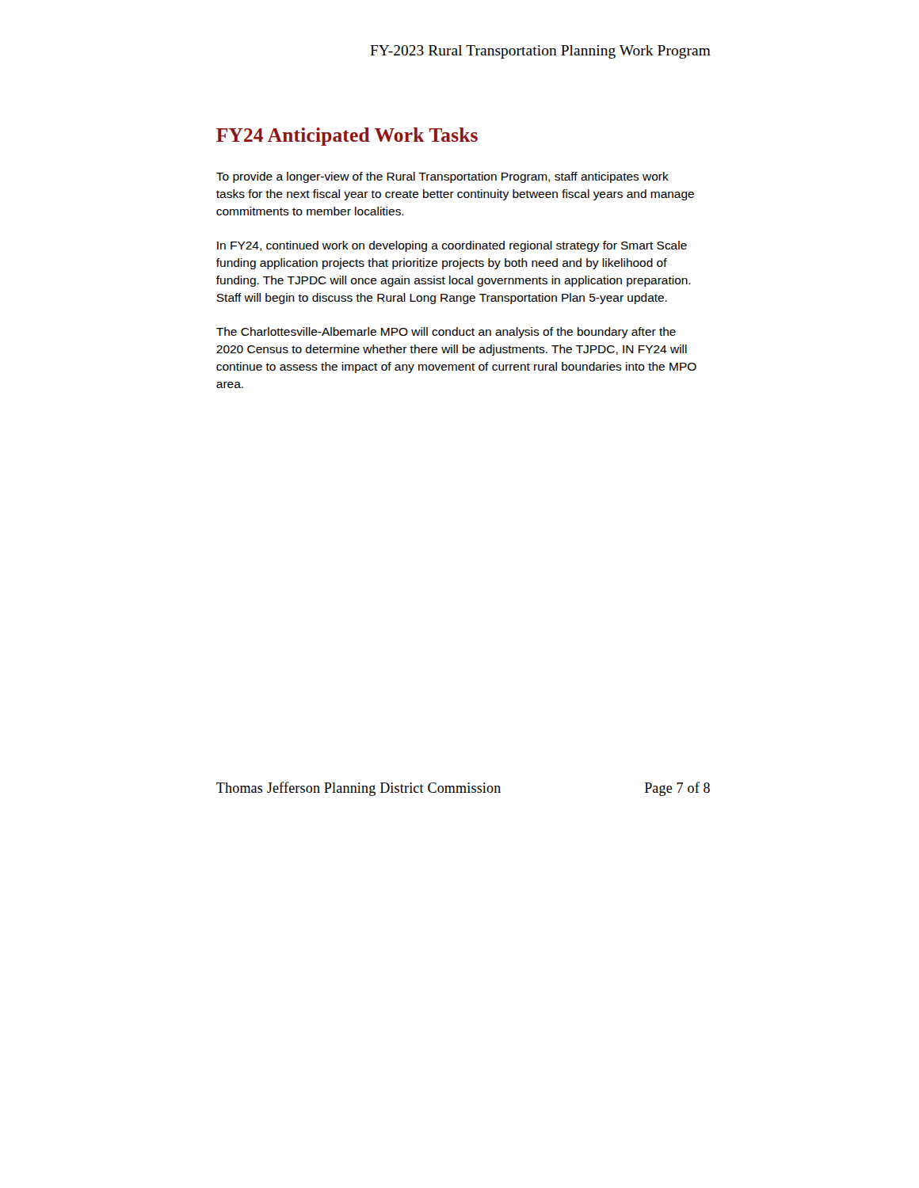FY-2023 Rural Transportation Planning Work Program
FY24 Anticipated Work Tasks
To provide a longer-view of the Rural Transportation Program, staff anticipates work tasks for the next fiscal year to create better continuity between fiscal years and manage commitments to member localities.
In FY24, continued work on developing a coordinated regional strategy for Smart Scale funding application projects that prioritize projects by both need and by likelihood of funding. The TJPDC will once again assist local governments in application preparation. Staff will begin to discuss the Rural Long Range Transportation Plan 5-year update.
The Charlottesville-Albemarle MPO will conduct an analysis of the boundary after the 2020 Census to determine whether there will be adjustments. The TJPDC, IN FY24 will continue to assess the impact of any movement of current rural boundaries into the MPO area.
Thomas Jefferson Planning District Commission
Page 7 of 8